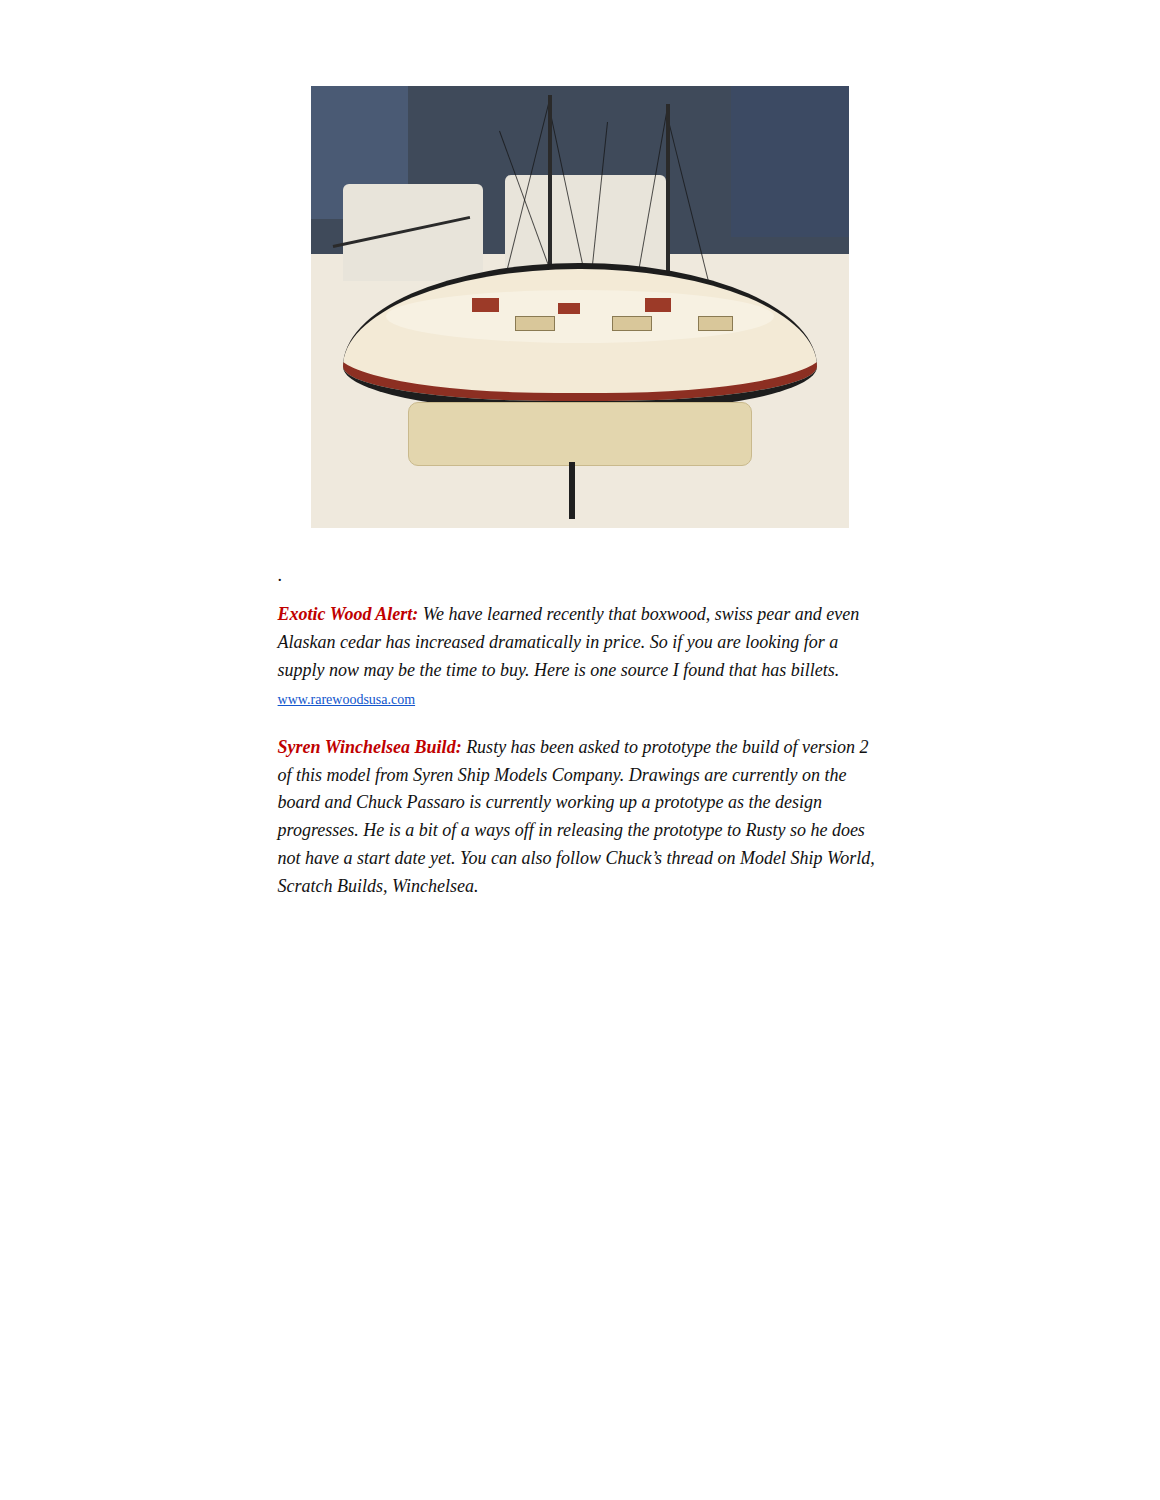.
Exotic Wood Alert: We have learned recently that boxwood, swiss pear and even Alaskan cedar has increased dramatically in price. So if you are looking for a supply now may be the time to buy. Here is one source I found that has billets. www.rarewoodsusa.com
Syren Winchelsea Build: Rusty has been asked to prototype the build of version 2 of this model from Syren Ship Models Company. Drawings are currently on the board and Chuck Passaro is currently working up a prototype as the design progresses. He is a bit of a ways off in releasing the prototype to Rusty so he does not have a start date yet. You can also follow Chuck’s thread on Model Ship World, Scratch Builds, Winchelsea.